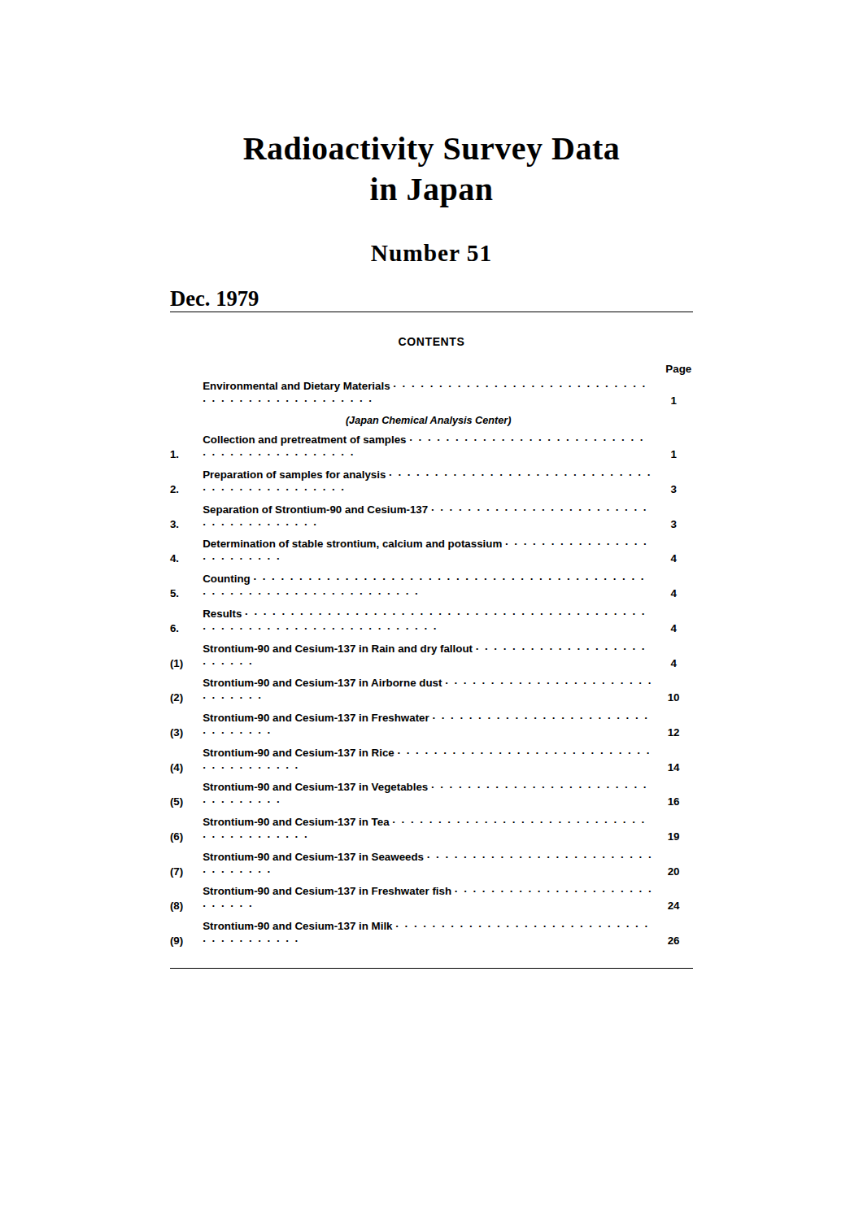Radioactivity Survey Data
in Japan
Number 51
Dec. 1979
CONTENTS
Page
| | Environmental and Dietary Materials · · · · · · · · · · · · · · · · · · · · · · · · · · · · · · · · · · · · · · · · · · · · · · · | 1 |
| | (Japan Chemical Analysis Center) | |
| 1. | Collection and pretreatment of samples · · · · · · · · · · · · · · · · · · · · · · · · · · · · · · · · · · · · · · · · · · · | 1 |
| 2. | Preparation of samples for analysis · · · · · · · · · · · · · · · · · · · · · · · · · · · · · · · · · · · · · · · · · · · · · | 3 |
| 3. | Separation of Strontium-90 and Cesium-137 · · · · · · · · · · · · · · · · · · · · · · · · · · · · · · · · · · · · · | 3 |
| 4. | Determination of stable strontium, calcium and potassium · · · · · · · · · · · · · · · · · · · · · · · · · | 4 |
| 5. | Counting · · · · · · · · · · · · · · · · · · · · · · · · · · · · · · · · · · · · · · · · · · · · · · · · · · · · · · · · · · · · · · · · · · · | 4 |
| 6. | Results · · · · · · · · · · · · · · · · · · · · · · · · · · · · · · · · · · · · · · · · · · · · · · · · · · · · · · · · · · · · · · · · · · · · · · | 4 |
| (1) | Strontium-90 and Cesium-137 in Rain and dry fallout · · · · · · · · · · · · · · · · · · · · · · · · · | 4 |
| (2) | Strontium-90 and Cesium-137 in Airborne dust · · · · · · · · · · · · · · · · · · · · · · · · · · · · · · | 10 |
| (3) | Strontium-90 and Cesium-137 in Freshwater · · · · · · · · · · · · · · · · · · · · · · · · · · · · · · · · | 12 |
| (4) | Strontium-90 and Cesium-137 in Rice · · · · · · · · · · · · · · · · · · · · · · · · · · · · · · · · · · · · · · · | 14 |
| (5) | Strontium-90 and Cesium-137 in Vegetables · · · · · · · · · · · · · · · · · · · · · · · · · · · · · · · · · | 16 |
| (6) | Strontium-90 and Cesium-137 in Tea · · · · · · · · · · · · · · · · · · · · · · · · · · · · · · · · · · · · · · · · | 19 |
| (7) | Strontium-90 and Cesium-137 in Seaweeds · · · · · · · · · · · · · · · · · · · · · · · · · · · · · · · · · | 20 |
| (8) | Strontium-90 and Cesium-137 in Freshwater fish · · · · · · · · · · · · · · · · · · · · · · · · · · · · | 24 |
| (9) | Strontium-90 and Cesium-137 in Milk · · · · · · · · · · · · · · · · · · · · · · · · · · · · · · · · · · · · · · · | 26 |